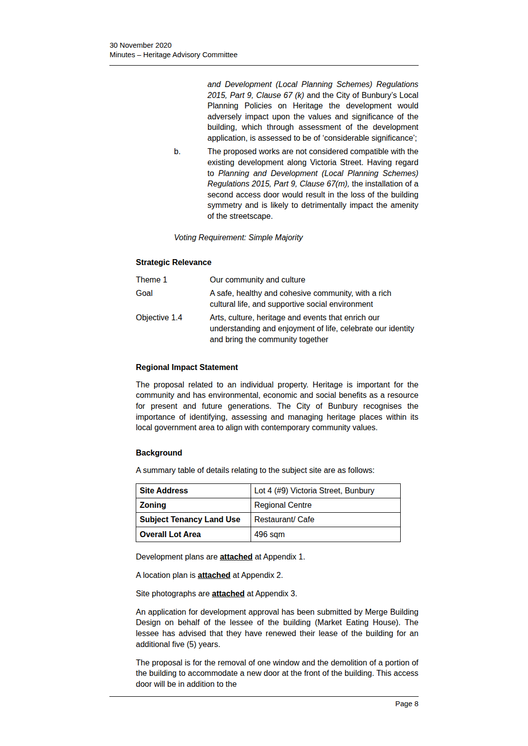30 November 2020
Minutes – Heritage Advisory Committee
and Development (Local Planning Schemes) Regulations 2015, Part 9, Clause 67 (k) and the City of Bunbury’s Local Planning Policies on Heritage the development would adversely impact upon the values and significance of the building, which through assessment of the development application, is assessed to be of ‘considerable significance’;
b.
The proposed works are not considered compatible with the existing development along Victoria Street. Having regard to Planning and Development (Local Planning Schemes) Regulations 2015, Part 9, Clause 67(m), the installation of a second access door would result in the loss of the building symmetry and is likely to detrimentally impact the amenity of the streetscape.
Voting Requirement: Simple Majority
Strategic Relevance
| Theme 1 | Our community and culture |
| Goal | A safe, healthy and cohesive community, with a rich cultural life, and supportive social environment |
| Objective 1.4 | Arts, culture, heritage and events that enrich our understanding and enjoyment of life, celebrate our identity and bring the community together |
Regional Impact Statement
The proposal related to an individual property. Heritage is important for the community and has environmental, economic and social benefits as a resource for present and future generations. The City of Bunbury recognises the importance of identifying, assessing and managing heritage places within its local government area to align with contemporary community values.
Background
A summary table of details relating to the subject site are as follows:
| Site Address | Lot 4 (#9) Victoria Street, Bunbury |
| Zoning | Regional Centre |
| Subject Tenancy Land Use | Restaurant/ Cafe |
| Overall Lot Area | 496 sqm |
Development plans are attached at Appendix 1.
A location plan is attached at Appendix 2.
Site photographs are attached at Appendix 3.
An application for development approval has been submitted by Merge Building Design on behalf of the lessee of the building (Market Eating House). The lessee has advised that they have renewed their lease of the building for an additional five (5) years.
The proposal is for the removal of one window and the demolition of a portion of the building to accommodate a new door at the front of the building. This access door will be in addition to the
Page 8